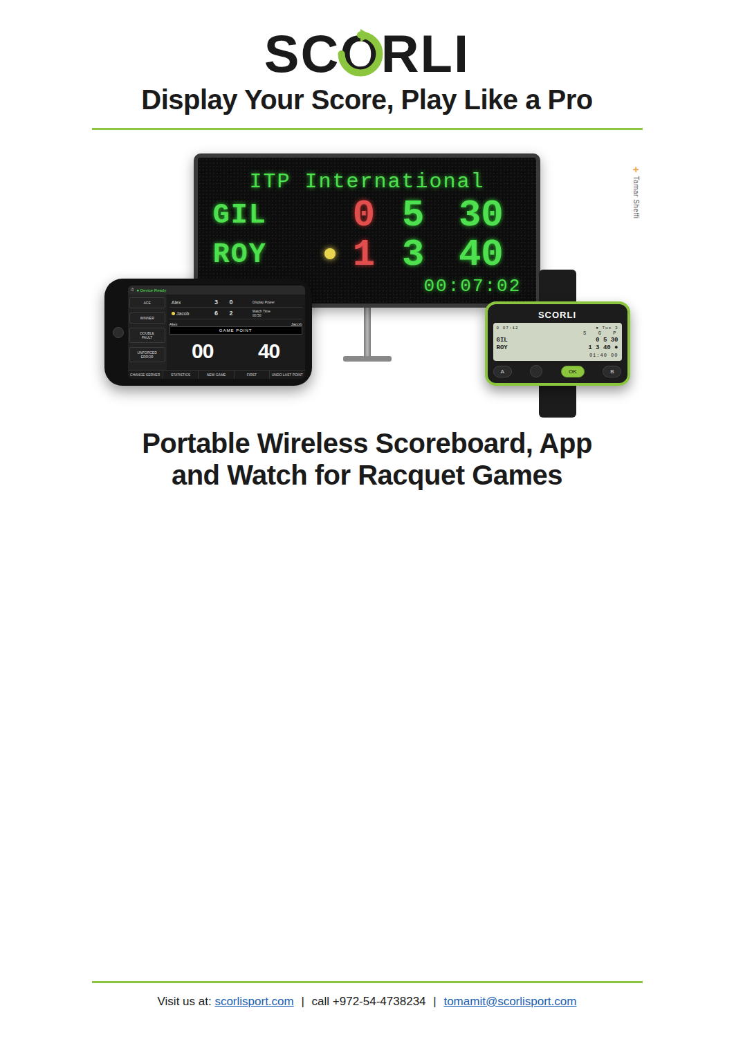SCO RLI
Display Your Score, Play Like a Pro
✛ Tamar Sheffi
ITP International
GIL 0 5 30
ROY 1 3 40
00:07:02
⏱ ● Device Ready
ACE
WINNER
DOUBLE
FAULT
UNFORCED
ERROR
| Alex | 3 | 0 | | Display Power |
| Jacob | 6 | 2 | | Match Time 00:50 |
Alex Jacob
GAME POINT
00 40
CHANGE SERVER
STATISTICS
NEW GAME
FIRST
UNDO LAST POINT
SCORLI
0 07:12● Tue 3
S G P
GIL 0 5 30
ROY 1 3 40 ●
01:40 00
A OK B
Portable Wireless Scoreboard, App
and Watch for Racquet Games
Visit us at: scorlisport.com | call +972-54-4738234 | tomamit@scorlisport.com